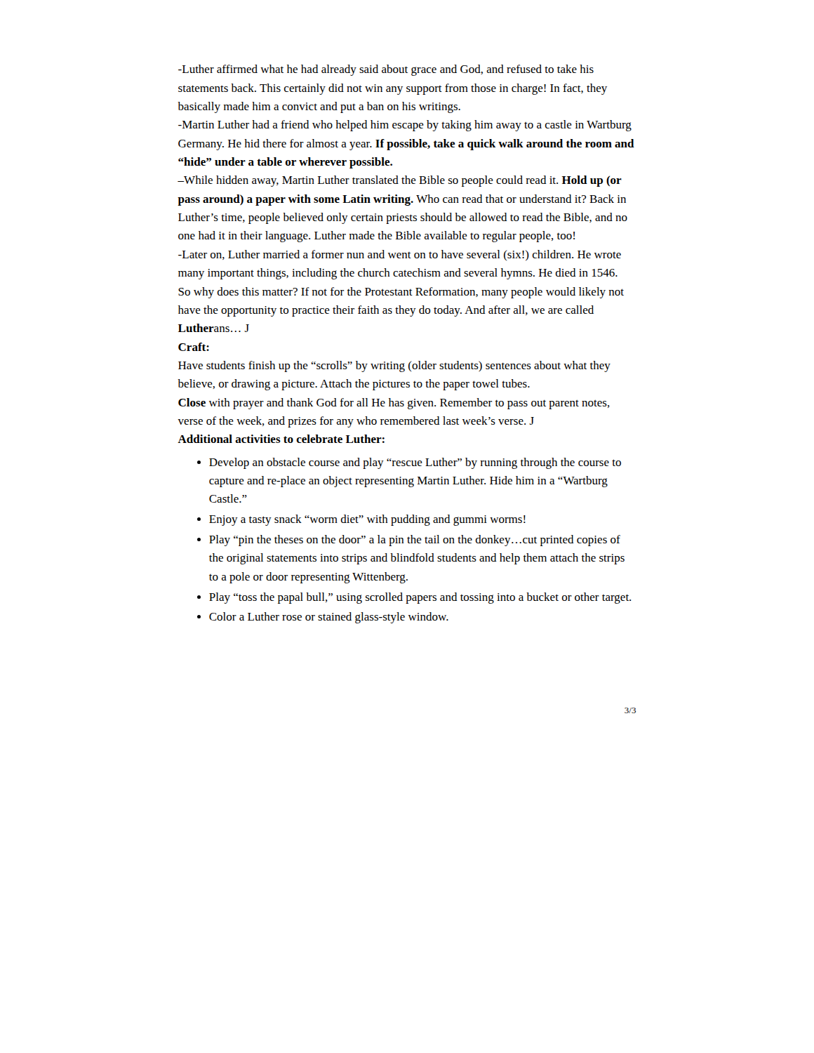-Luther affirmed what he had already said about grace and God, and refused to take his statements back. This certainly did not win any support from those in charge! In fact, they basically made him a convict and put a ban on his writings.
-Martin Luther had a friend who helped him escape by taking him away to a castle in Wartburg Germany. He hid there for almost a year. If possible, take a quick walk around the room and “hide” under a table or wherever possible.
–While hidden away, Martin Luther translated the Bible so people could read it. Hold up (or pass around) a paper with some Latin writing. Who can read that or understand it? Back in Luther’s time, people believed only certain priests should be allowed to read the Bible, and no one had it in their language. Luther made the Bible available to regular people, too!
-Later on, Luther married a former nun and went on to have several (six!) children. He wrote many important things, including the church catechism and several hymns. He died in 1546.
So why does this matter? If not for the Protestant Reformation, many people would likely not have the opportunity to practice their faith as they do today. And after all, we are called Lutherans… J
Craft:
Have students finish up the “scrolls” by writing (older students) sentences about what they believe, or drawing a picture. Attach the pictures to the paper towel tubes.
Close with prayer and thank God for all He has given. Remember to pass out parent notes, verse of the week, and prizes for any who remembered last week’s verse. J
Additional activities to celebrate Luther:
Develop an obstacle course and play “rescue Luther” by running through the course to capture and re-place an object representing Martin Luther. Hide him in a “Wartburg Castle.”
Enjoy a tasty snack “worm diet” with pudding and gummi worms!
Play “pin the theses on the door” a la pin the tail on the donkey…cut printed copies of the original statements into strips and blindfold students and help them attach the strips to a pole or door representing Wittenberg.
Play “toss the papal bull,” using scrolled papers and tossing into a bucket or other target.
Color a Luther rose or stained glass-style window.
3/3